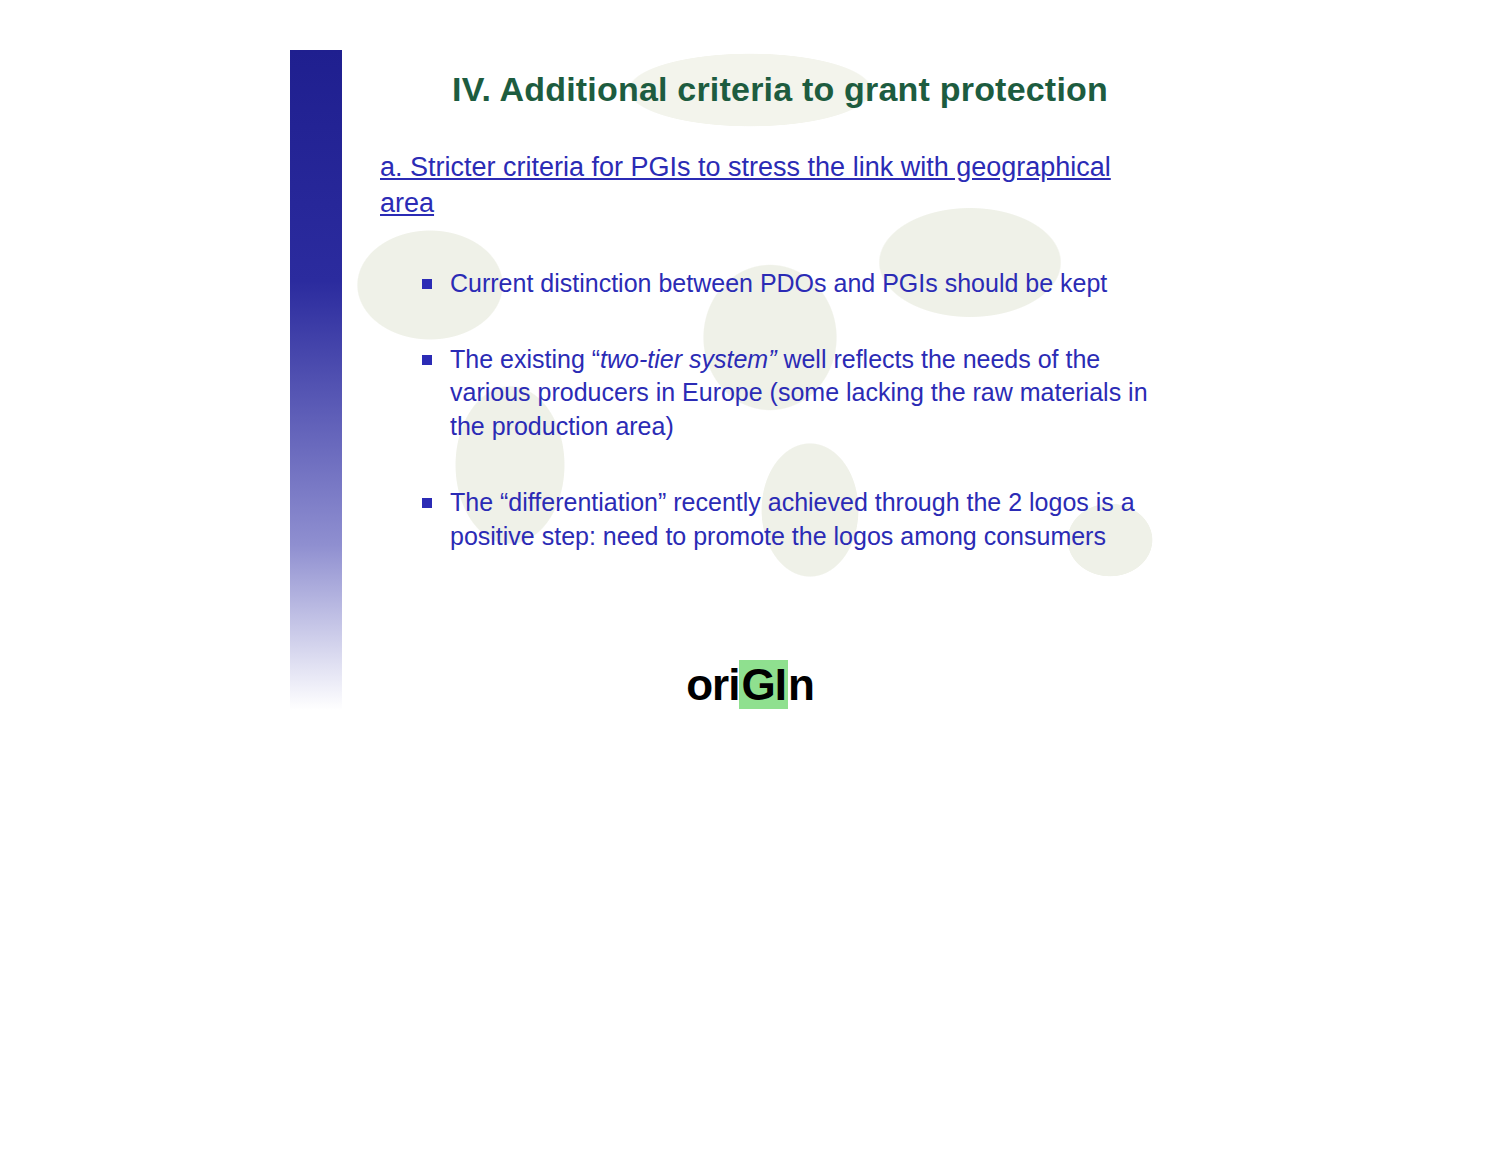IV. Additional criteria to grant protection
a. Stricter criteria for PGIs to stress the link with geographical area
Current distinction between PDOs and PGIs should be kept
The existing “two-tier system” well reflects the needs of the various producers in Europe (some lacking the raw materials in the production area)
The “differentiation” recently achieved through the 2 logos is a positive step: need to promote the logos among consumers
oriGIn